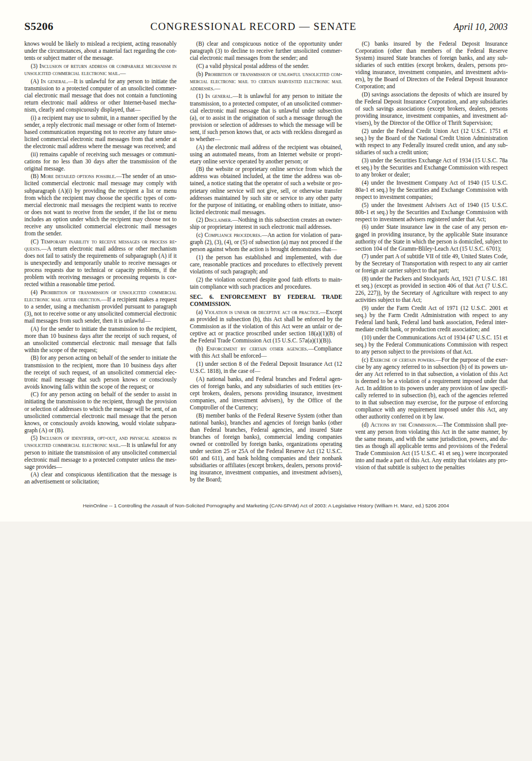S5206
CONGRESSIONAL RECORD — SENATE
April 10, 2003
knows would be likely to mislead a recipient, acting reasonably under the circumstances, about a material fact regarding the contents or subject matter of the message.
(3) Inclusion of return address or comparable mechanism in unsolicited commercial electronic mail.—
(A) In general.—It is unlawful for any person to initiate the transmission to a protected computer of an unsolicited commercial electronic mail message that does not contain a functioning return electronic mail address or other Internet-based mechanism, clearly and conspicuously displayed, that—
(i) a recipient may use to submit, in a manner specified by the sender, a reply electronic mail message or other form of Internet-based communication requesting not to receive any future unsolicited commercial electronic mail messages from that sender at the electronic mail address where the message was received; and
(ii) remains capable of receiving such messages or communications for no less than 30 days after the transmission of the original message.
(B) More detailed options possible.—The sender of an unsolicited commercial electronic mail message may comply with subparagraph (A)(i) by providing the recipient a list or menu from which the recipient may choose the specific types of commercial electronic mail messages the recipient wants to receive or does not want to receive from the sender, if the list or menu includes an option under which the recipient may choose not to receive any unsolicited commercial electronic mail messages from the sender.
(C) Temporary inability to receive messages or process requests.—A return electronic mail address or other mechanism does not fail to satisfy the requirements of subparagraph (A) if it is unexpectedly and temporarily unable to receive messages or process requests due to technical or capacity problems, if the problem with receiving messages or processing requests is corrected within a reasonable time period.
(4) Prohibition of transmission of unsolicited commercial electronic mail after objection.—If a recipient makes a request to a sender, using a mechanism provided pursuant to paragraph (3), not to receive some or any unsolicited commercial electronic mail messages from such sender, then it is unlawful—
(A) for the sender to initiate the transmission to the recipient, more than 10 business days after the receipt of such request, of an unsolicited commercial electronic mail message that falls within the scope of the request;
(B) for any person acting on behalf of the sender to initiate the transmission to the recipient, more than 10 business days after the receipt of such request, of an unsolicited commercial electronic mail message that such person knows or consciously avoids knowing falls within the scope of the request; or
(C) for any person acting on behalf of the sender to assist in initiating the transmission to the recipient, through the provision or selection of addresses to which the message will be sent, of an unsolicited commercial electronic mail message that the person knows, or consciously avoids knowing, would violate subparagraph (A) or (B).
(5) Inclusion of identifier, opt-out, and physical address in unsolicited commercial electronic mail.—It is unlawful for any person to initiate the transmission of any unsolicited commercial electronic mail message to a protected computer unless the message provides—
(A) clear and conspicuous identification that the message is an advertisement or solicitation;
(B) clear and conspicuous notice of the opportunity under paragraph (3) to decline to receive further unsolicited commercial electronic mail messages from the sender; and
(C) a valid physical postal address of the sender.
(b) Prohibition of transmission of unlawful unsolicited commercial electronic mail to certain harvested electronic mail addresses.—
(1) In general.—It is unlawful for any person to initiate the transmission, to a protected computer, of an unsolicited commercial electronic mail message that is unlawful under subsection (a), or to assist in the origination of such a message through the provision or selection of addresses to which the message will be sent, if such person knows that, or acts with reckless disregard as to whether—
(A) the electronic mail address of the recipient was obtained, using an automated means, from an Internet website or proprietary online service operated by another person; or
(B) the website or proprietary online service from which the address was obtained included, at the time the address was obtained, a notice stating that the operator of such a website or proprietary online service will not give, sell, or otherwise transfer addresses maintained by such site or service to any other party for the purpose of initiating, or enabling others to initiate, unsolicited electronic mail messages.
(2) Disclaimer.—Nothing in this subsection creates an ownership or proprietary interest in such electronic mail addresses.
(c) Compliance procedures.—An action for violation of paragraph (2), (3), (4), or (5) of subsection (a) may not proceed if the person against whom the action is brought demonstrates that—
(1) the person has established and implemented, with due care, reasonable practices and procedures to effectively prevent violations of such paragraph; and
(2) the violation occurred despite good faith efforts to maintain compliance with such practices and procedures.
SEC. 6. ENFORCEMENT BY FEDERAL TRADE COMMISSION.
(a) Violation is unfair or deceptive act or practice.—Except as provided in subsection (b), this Act shall be enforced by the Commission as if the violation of this Act were an unfair or deceptive act or practice proscribed under section 18(a)(1)(B) of the Federal Trade Commission Act (15 U.S.C. 57a(a)(1)(B)).
(b) Enforcement by certain other agencies.—Compliance with this Act shall be enforced—
(1) under section 8 of the Federal Deposit Insurance Act (12 U.S.C. 1818), in the case of—
(A) national banks, and Federal branches and Federal agencies of foreign banks, and any subsidiaries of such entities (except brokers, dealers, persons providing insurance, investment companies, and investment advisers), by the Office of the Comptroller of the Currency;
(B) member banks of the Federal Reserve System (other than national banks), branches and agencies of foreign banks (other than Federal branches, Federal agencies, and insured State branches of foreign banks), commercial lending companies owned or controlled by foreign banks, organizations operating under section 25 or 25A of the Federal Reserve Act (12 U.S.C. 601 and 611), and bank holding companies and their nonbank subsidiaries or affiliates (except brokers, dealers, persons providing insurance, investment companies, and investment advisers), by the Board;
(C) banks insured by the Federal Deposit Insurance Corporation (other than members of the Federal Reserve System) insured State branches of foreign banks, and any subsidiaries of such entities (except brokers, dealers, persons providing insurance, investment companies, and investment advisers), by the Board of Directors of the Federal Deposit Insurance Corporation; and
(D) savings associations the deposits of which are insured by the Federal Deposit Insurance Corporation, and any subsidiaries of such savings associations (except brokers, dealers, persons providing insurance, investment companies, and investment advisers), by the Director of the Office of Thrift Supervision;
(2) under the Federal Credit Union Act (12 U.S.C. 1751 et seq.) by the Board of the National Credit Union Administration with respect to any Federally insured credit union, and any subsidiaries of such a credit union;
(3) under the Securities Exchange Act of 1934 (15 U.S.C. 78a et seq.) by the Securities and Exchange Commission with respect to any broker or dealer;
(4) under the Investment Company Act of 1940 (15 U.S.C. 80a-1 et seq.) by the Securities and Exchange Commission with respect to investment companies;
(5) under the Investment Advisers Act of 1940 (15 U.S.C. 80b-1 et seq.) by the Securities and Exchange Commission with respect to investment advisers registered under that Act;
(6) under State insurance law in the case of any person engaged in providing insurance, by the applicable State insurance authority of the State in which the person is domiciled, subject to section 104 of the Gramm-Bliley-Leach Act (15 U.S.C. 6701);
(7) under part A of subtitle VII of title 49, United States Code, by the Secretary of Transportation with respect to any air carrier or foreign air carrier subject to that part;
(8) under the Packers and Stockyards Act, 1921 (7 U.S.C. 181 et seq.) (except as provided in section 406 of that Act (7 U.S.C. 226, 227)), by the Secretary of Agriculture with respect to any activities subject to that Act;
(9) under the Farm Credit Act of 1971 (12 U.S.C. 2001 et seq.) by the Farm Credit Administration with respect to any Federal land bank, Federal land bank association, Federal intermediate credit bank, or production credit association; and
(10) under the Communications Act of 1934 (47 U.S.C. 151 et seq.) by the Federal Communications Commission with respect to any person subject to the provisions of that Act.
(c) Exercise of certain powers.—For the purpose of the exercise by any agency referred to in subsection (b) of its powers under any Act referred to in that subsection, a violation of this Act is deemed to be a violation of a requirement imposed under that Act. In addition to its powers under any provision of law specifically referred to in subsection (b), each of the agencies referred to in that subsection may exercise, for the purpose of enforcing compliance with any requirement imposed under this Act, any other authority conferred on it by law.
(d) Actions by the Commission.—The Commission shall prevent any person from violating this Act in the same manner, by the same means, and with the same jurisdiction, powers, and duties as though all applicable terms and provisions of the Federal Trade Commission Act (15 U.S.C. 41 et seq.) were incorporated into and made a part of this Act. Any entity that violates any provision of that subtitle is subject to the penalties
HeinOnline -- 1 Controlling the Assault of Non-Solicited Pornography and Marketing (CAN-SPAM) Act of 2003: A Legislative History (William H. Manz, ed.) 5206 2004